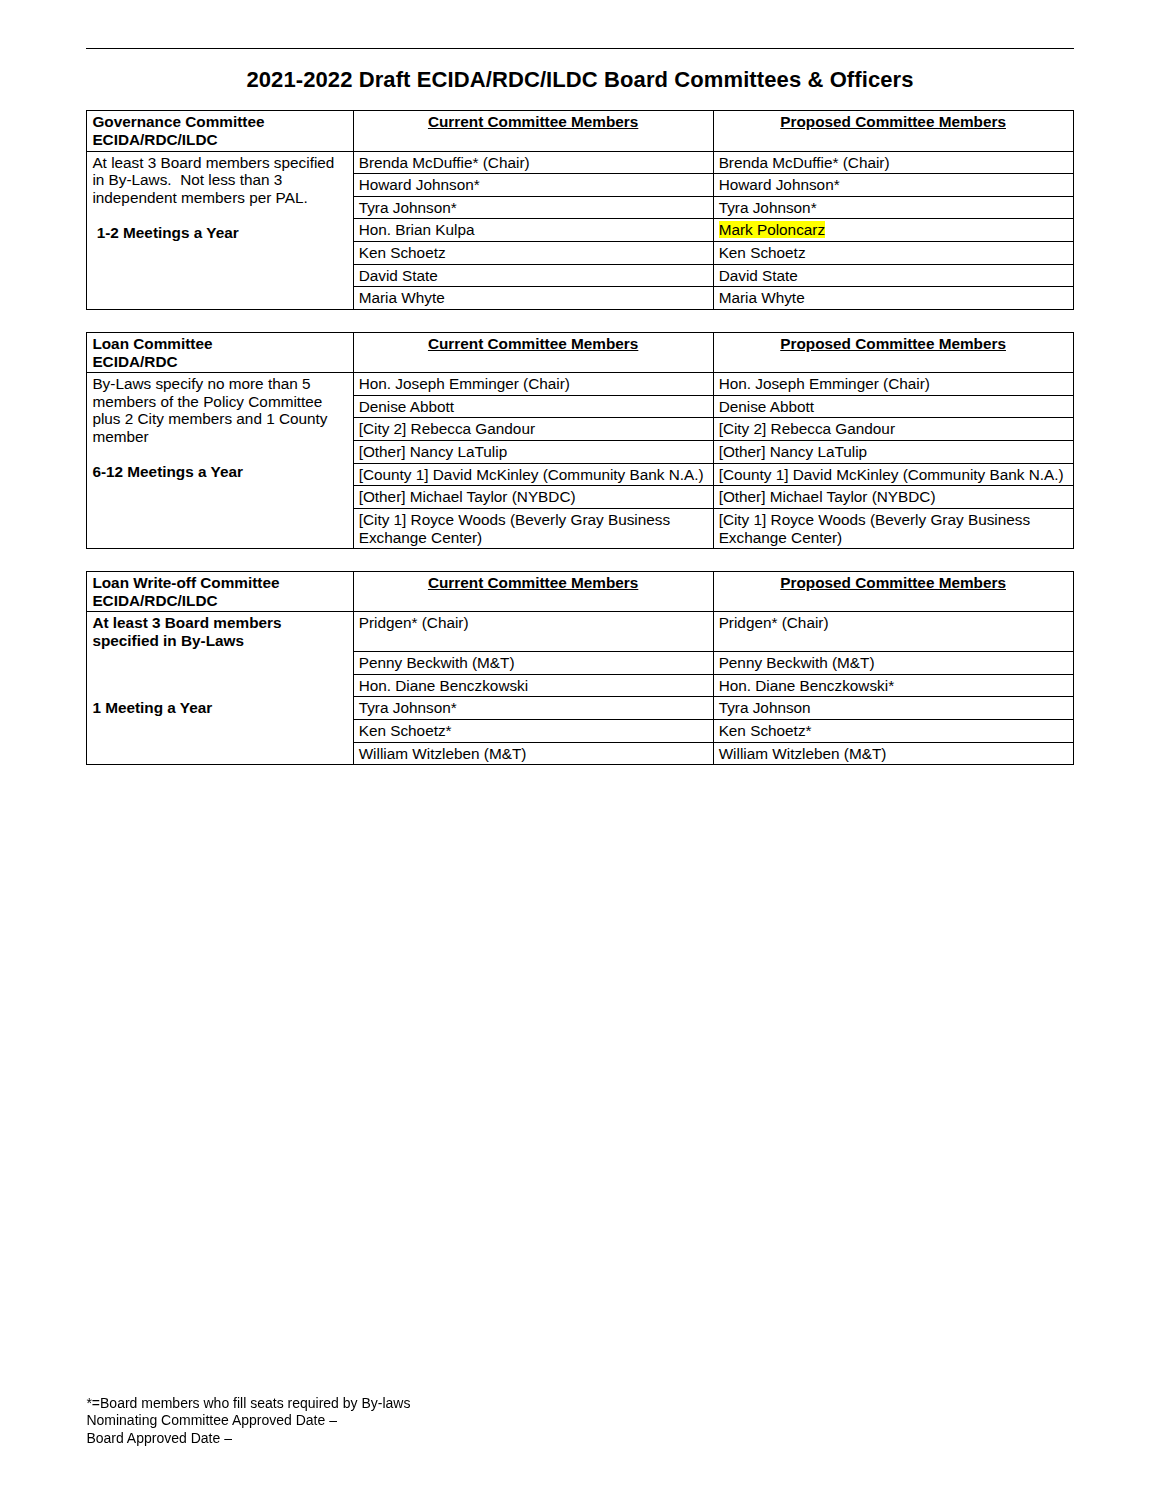2021-2022 Draft ECIDA/RDC/ILDC Board Committees & Officers
| Governance Committee ECIDA/RDC/ILDC | Current Committee Members | Proposed Committee Members |
| At least 3 Board members specified in By-Laws. Not less than 3 independent members per PAL. 1-2 Meetings a Year | Brenda McDuffie* (Chair) | Brenda McDuffie* (Chair) |
| Howard Johnson* | Howard Johnson* |
| Tyra Johnson* | Tyra Johnson* |
| Hon. Brian Kulpa | Mark Poloncarz |
| Ken Schoetz | Ken Schoetz |
| David State | David State |
| Maria Whyte | Maria Whyte |
| Loan Committee ECIDA/RDC | Current Committee Members | Proposed Committee Members |
| By-Laws specify no more than 5 members of the Policy Committee plus 2 City members and 1 County member 6-12 Meetings a Year | Hon. Joseph Emminger (Chair) | Hon. Joseph Emminger (Chair) |
| Denise Abbott | Denise Abbott |
| [City 2] Rebecca Gandour | [City 2] Rebecca Gandour |
| [Other] Nancy LaTulip | [Other] Nancy LaTulip |
| [County 1] David McKinley (Community Bank N.A.) | [County 1] David McKinley (Community Bank N.A.) |
| [Other] Michael Taylor (NYBDC) | [Other] Michael Taylor (NYBDC) |
| [City 1] Royce Woods (Beverly Gray Business Exchange Center) | [City 1] Royce Woods (Beverly Gray Business Exchange Center) |
| Loan Write-off Committee ECIDA/RDC/ILDC | Current Committee Members | Proposed Committee Members |
| At least 3 Board members specified in By-Laws | Pridgen* (Chair) | Pridgen* (Chair) |
| | Penny Beckwith (M&T) | Penny Beckwith (M&T) |
| | Hon. Diane Benczkowski | Hon. Diane Benczkowski* |
| 1 Meeting a Year | Tyra Johnson* | Tyra Johnson |
| | Ken Schoetz* | Ken Schoetz* |
| | William Witzleben (M&T) | William Witzleben (M&T) |
*=Board members who fill seats required by By-laws
Nominating Committee Approved Date –
Board Approved Date –